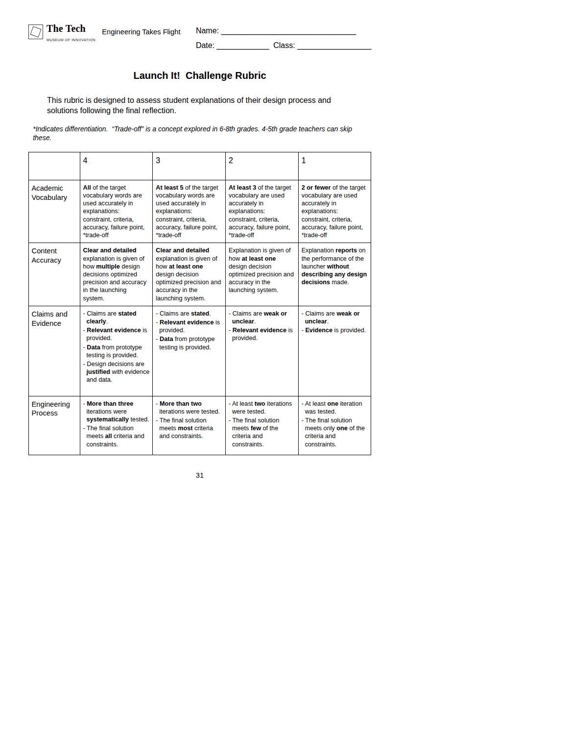The Tech
Museum of Innovation Engineering Takes Flight
Name: _______________________________
Date: ____________ Class: _________________
Launch It! Challenge Rubric
This rubric is designed to assess student explanations of their design process and solutions following the final reflection.
*Indicates differentiation. “Trade-off” is a concept explored in 6-8th grades. 4-5th grade teachers can skip these.
| | 4 | 3 | 2 | 1 |
| --- | --- | --- | --- | --- |
| Academic Vocabulary | All of the target vocabulary words are used accurately in explanations: constraint, criteria, accuracy, failure point, *trade-off | At least 5 of the target vocabulary words are used accurately in explanations: constraint, criteria, accuracy, failure point, *trade-off | At least 3 of the target vocabulary are used accurately in explanations: constraint, criteria, accuracy, failure point, *trade-off | 2 or fewer of the target vocabulary are used accurately in explanations: constraint, criteria, accuracy, failure point, *trade-off |
| Content Accuracy | Clear and detailed explanation is given of how multiple design decisions optimized precision and accuracy in the launching system. | Clear and detailed explanation is given of how at least one design decision optimized precision and accuracy in the launching system. | Explanation is given of how at least one design decision optimized precision and accuracy in the launching system. | Explanation reports on the performance of the launcher without describing any design decisions made. |
| Claims and Evidence | Claims are stated clearly . Relevant evidence is provided. Data from prototype testing is provided. Design decisions are justified with evidence and data. | Claims are stated . Relevant evidence is provided. Data from prototype testing is provided. | Claims are weak or unclear . Relevant evidence is provided. | Claims are weak or unclear . Evidence is provided. |
| Engineering Process | More than three iterations were systematically tested. The final solution meets all criteria and constraints. | More than two iterations were tested. The final solution meets most criteria and constraints. | At least two iterations were tested. The final solution meets few of the criteria and constraints. | At least one iteration was tested. The final solution meets only one of the criteria and constraints. |
31